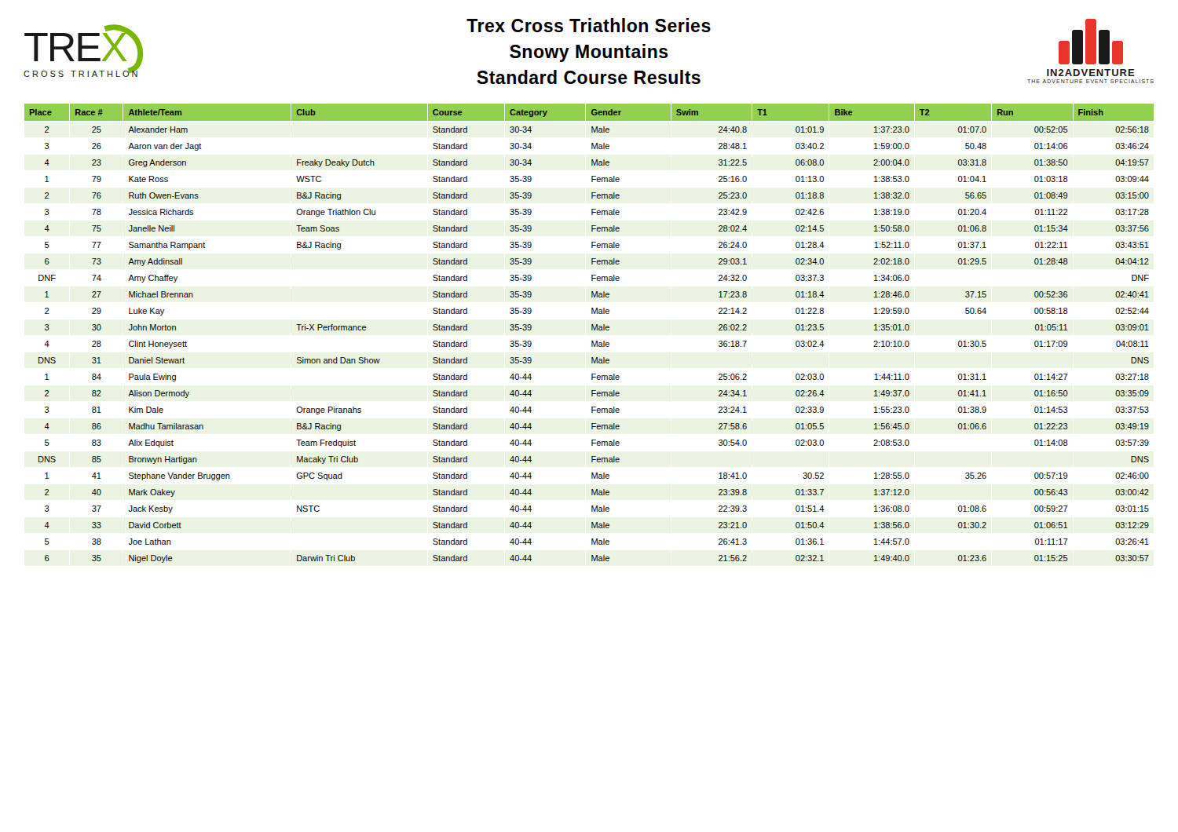TREX
CROSS TRIATHLON
Trex Cross Triathlon Series
Snowy Mountains
Standard Course Results
IN2ADVENTURE
THE ADVENTURE EVENT SPECIALISTS
| Place | Race # | Athlete/Team | Club | Course | Category | Gender | Swim | T1 | Bike | T2 | Run | Finish |
| --- | --- | --- | --- | --- | --- | --- | --- | --- | --- | --- | --- | --- |
| 2 | 25 | Alexander Ham | | Standard | 30-34 | Male | 24:40.8 | 01:01.9 | 1:37:23.0 | 01:07.0 | 00:52:05 | 02:56:18 |
| 3 | 26 | Aaron van der Jagt | | Standard | 30-34 | Male | 28:48.1 | 03:40.2 | 1:59:00.0 | 50.48 | 01:14:06 | 03:46:24 |
| 4 | 23 | Greg Anderson | Freaky Deaky Dutch | Standard | 30-34 | Male | 31:22.5 | 06:08.0 | 2:00:04.0 | 03:31.8 | 01:38:50 | 04:19:57 |
| 1 | 79 | Kate Ross | WSTC | Standard | 35-39 | Female | 25:16.0 | 01:13.0 | 1:38:53.0 | 01:04.1 | 01:03:18 | 03:09:44 |
| 2 | 76 | Ruth Owen-Evans | B&J Racing | Standard | 35-39 | Female | 25:23.0 | 01:18.8 | 1:38:32.0 | 56.65 | 01:08:49 | 03:15:00 |
| 3 | 78 | Jessica Richards | Orange Triathlon Clu | Standard | 35-39 | Female | 23:42.9 | 02:42.6 | 1:38:19.0 | 01:20.4 | 01:11:22 | 03:17:28 |
| 4 | 75 | Janelle Neill | Team Soas | Standard | 35-39 | Female | 28:02.4 | 02:14.5 | 1:50:58.0 | 01:06.8 | 01:15:34 | 03:37:56 |
| 5 | 77 | Samantha Rampant | B&J Racing | Standard | 35-39 | Female | 26:24.0 | 01:28.4 | 1:52:11.0 | 01:37.1 | 01:22:11 | 03:43:51 |
| 6 | 73 | Amy Addinsall | | Standard | 35-39 | Female | 29:03.1 | 02:34.0 | 2:02:18.0 | 01:29.5 | 01:28:48 | 04:04:12 |
| DNF | 74 | Amy Chaffey | | Standard | 35-39 | Female | 24:32.0 | 03:37.3 | 1:34:06.0 | | | DNF |
| 1 | 27 | Michael Brennan | | Standard | 35-39 | Male | 17:23.8 | 01:18.4 | 1:28:46.0 | 37.15 | 00:52:36 | 02:40:41 |
| 2 | 29 | Luke Kay | | Standard | 35-39 | Male | 22:14.2 | 01:22.8 | 1:29:59.0 | 50.64 | 00:58:18 | 02:52:44 |
| 3 | 30 | John Morton | Tri-X Performance | Standard | 35-39 | Male | 26:02.2 | 01:23.5 | 1:35:01.0 | | 01:05:11 | 03:09:01 |
| 4 | 28 | Clint Honeysett | | Standard | 35-39 | Male | 36:18.7 | 03:02.4 | 2:10:10.0 | 01:30.5 | 01:17:09 | 04:08:11 |
| DNS | 31 | Daniel Stewart | Simon and Dan Show | Standard | 35-39 | Male | | | | | | DNS |
| 1 | 84 | Paula Ewing | | Standard | 40-44 | Female | 25:06.2 | 02:03.0 | 1:44:11.0 | 01:31.1 | 01:14:27 | 03:27:18 |
| 2 | 82 | Alison Dermody | | Standard | 40-44 | Female | 24:34.1 | 02:26.4 | 1:49:37.0 | 01:41.1 | 01:16:50 | 03:35:09 |
| 3 | 81 | Kim Dale | Orange Piranahs | Standard | 40-44 | Female | 23:24.1 | 02:33.9 | 1:55:23.0 | 01:38.9 | 01:14:53 | 03:37:53 |
| 4 | 86 | Madhu Tamilarasan | B&J Racing | Standard | 40-44 | Female | 27:58.6 | 01:05.5 | 1:56:45.0 | 01:06.6 | 01:22:23 | 03:49:19 |
| 5 | 83 | Alix Edquist | Team Fredquist | Standard | 40-44 | Female | 30:54.0 | 02:03.0 | 2:08:53.0 | | 01:14:08 | 03:57:39 |
| DNS | 85 | Bronwyn Hartigan | Macaky Tri Club | Standard | 40-44 | Female | | | | | | DNS |
| 1 | 41 | Stephane Vander Bruggen | GPC Squad | Standard | 40-44 | Male | 18:41.0 | 30.52 | 1:28:55.0 | 35.26 | 00:57:19 | 02:46:00 |
| 2 | 40 | Mark Oakey | | Standard | 40-44 | Male | 23:39.8 | 01:33.7 | 1:37:12.0 | | 00:56:43 | 03:00:42 |
| 3 | 37 | Jack Kesby | NSTC | Standard | 40-44 | Male | 22:39.3 | 01:51.4 | 1:36:08.0 | 01:08.6 | 00:59:27 | 03:01:15 |
| 4 | 33 | David Corbett | | Standard | 40-44 | Male | 23:21.0 | 01:50.4 | 1:38:56.0 | 01:30.2 | 01:06:51 | 03:12:29 |
| 5 | 38 | Joe Lathan | | Standard | 40-44 | Male | 26:41.3 | 01:36.1 | 1:44:57.0 | | 01:11:17 | 03:26:41 |
| 6 | 35 | Nigel Doyle | Darwin Tri Club | Standard | 40-44 | Male | 21:56.2 | 02:32.1 | 1:49:40.0 | 01:23.6 | 01:15:25 | 03:30:57 |